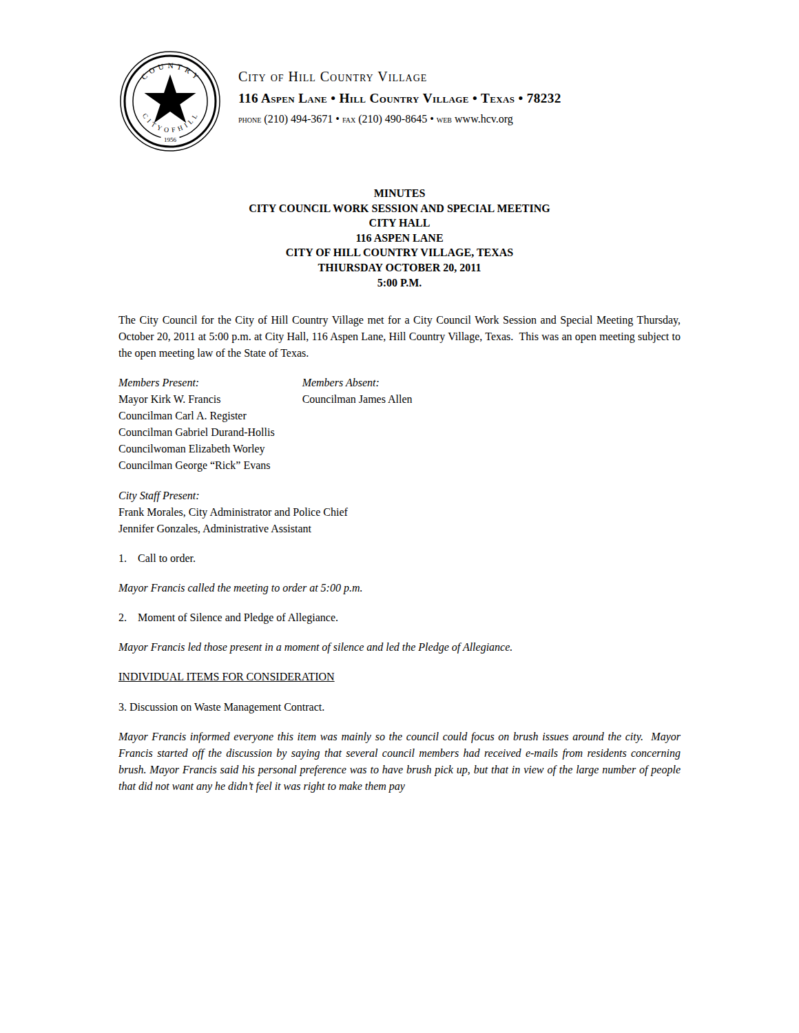C O U N T R Y C I T Y O F H I L L 1956
City of Hill Country Village
116 Aspen Lane • Hill Country Village • Texas • 78232
phone (210) 494-3671 • fax (210) 490-8645 • web www.hcv.org
Minutes
City Council Work Session and Special Meeting
City Hall
116 Aspen Lane
City of Hill Country Village, Texas
Thiursday October 20, 2011
5:00 P.M.
The City Council for the City of Hill Country Village met for a City Council Work Session and Special Meeting Thursday, October 20, 2011 at 5:00 p.m. at City Hall, 116 Aspen Lane, Hill Country Village, Texas. This was an open meeting subject to the open meeting law of the State of Texas.
| Members Present: | Members Absent: |
| Mayor Kirk W. Francis | Councilman James Allen |
| Councilman Carl A. Register | |
| Councilman Gabriel Durand-Hollis | |
| Councilwoman Elizabeth Worley | |
| Councilman George “Rick” Evans | |
City Staff Present:
Frank Morales, City Administrator and Police Chief
Jennifer Gonzales, Administrative Assistant
1. Call to order.
Mayor Francis called the meeting to order at 5:00 p.m.
2. Moment of Silence and Pledge of Allegiance.
Mayor Francis led those present in a moment of silence and led the Pledge of Allegiance.
INDIVIDUAL ITEMS FOR CONSIDERATION
3. Discussion on Waste Management Contract.
Mayor Francis informed everyone this item was mainly so the council could focus on brush issues around the city. Mayor Francis started off the discussion by saying that several council members had received e-mails from residents concerning brush. Mayor Francis said his personal preference was to have brush pick up, but that in view of the large number of people that did not want any he didn’t feel it was right to make them pay